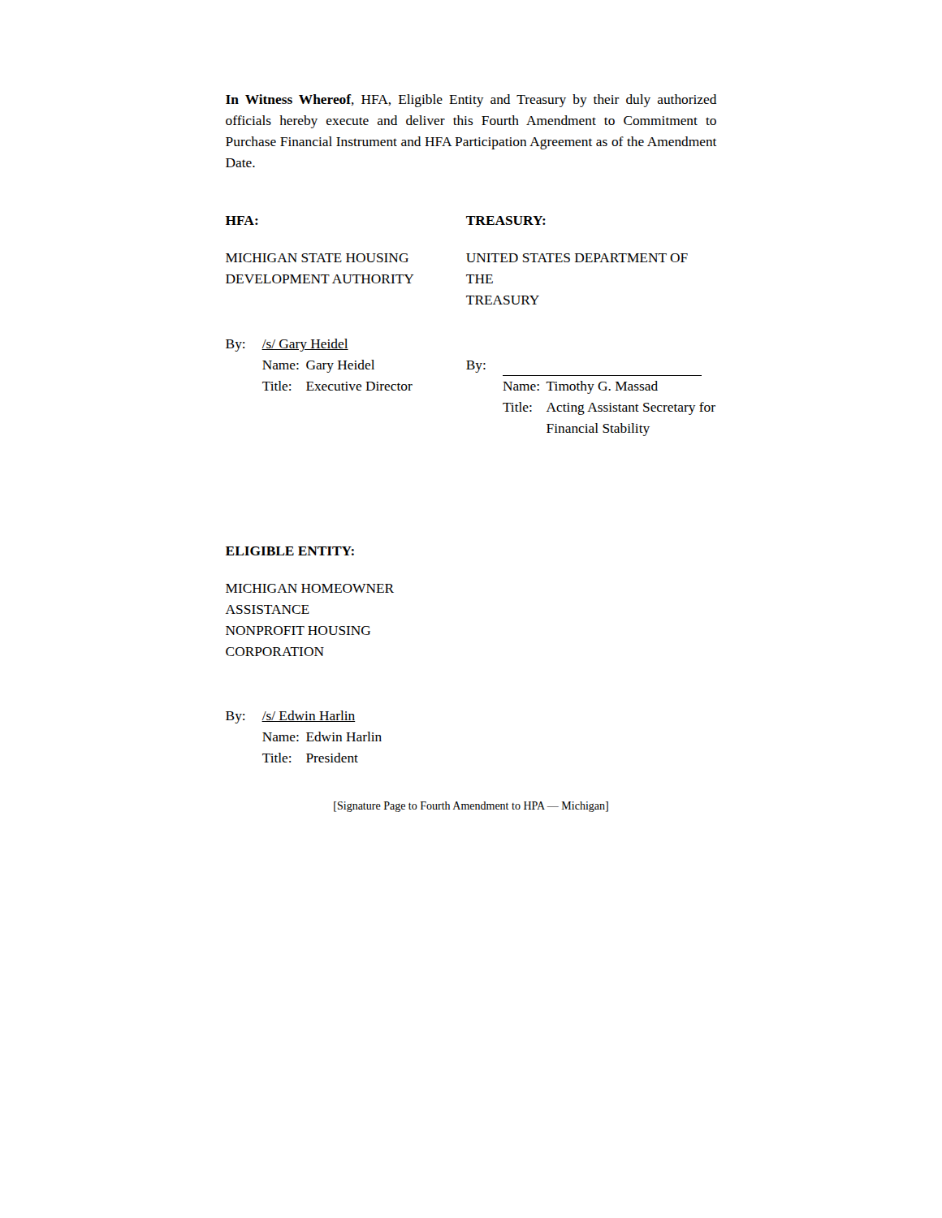In Witness Whereof, HFA, Eligible Entity and Treasury by their duly authorized officials hereby execute and deliver this Fourth Amendment to Commitment to Purchase Financial Instrument and HFA Participation Agreement as of the Amendment Date.
| HFA: MICHIGAN STATE HOUSING DEVELOPMENT AUTHORITY By: /s/ Gary Heidel Name: Gary Heidel Title: Executive Director | TREASURY: UNITED STATES DEPARTMENT OF THE TREASURY By: Name: Timothy G. Massad Title: Acting Assistant Secretary for Financial Stability |
| ELIGIBLE ENTITY: MICHIGAN HOMEOWNER ASSISTANCE NONPROFIT HOUSING CORPORATION By: /s/ Edwin Harlin Name: Edwin Harlin Title: President | |
[Signature Page to Fourth Amendment to HPA — Michigan]